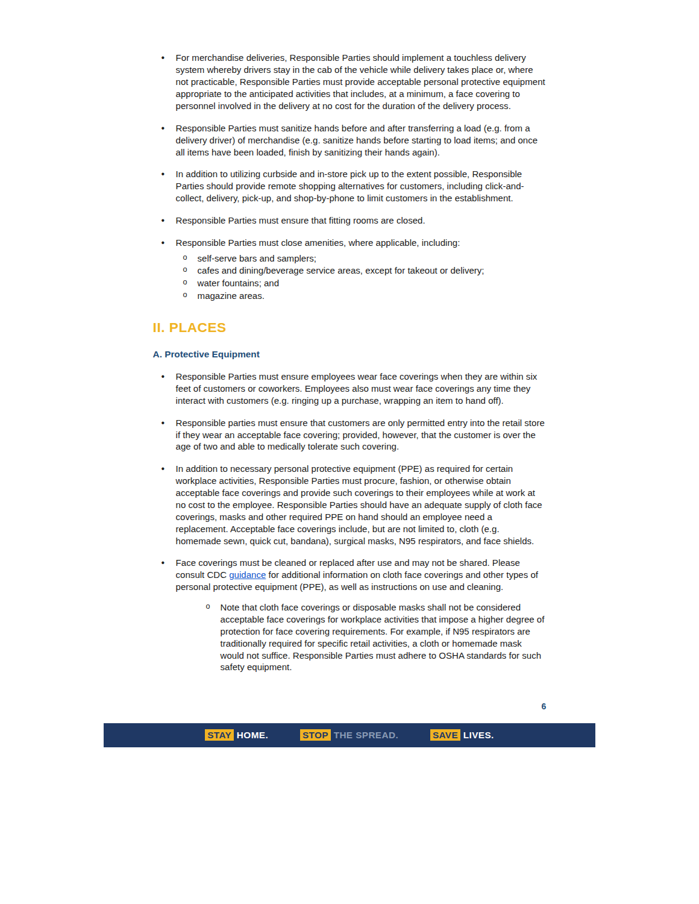For merchandise deliveries, Responsible Parties should implement a touchless delivery system whereby drivers stay in the cab of the vehicle while delivery takes place or, where not practicable, Responsible Parties must provide acceptable personal protective equipment appropriate to the anticipated activities that includes, at a minimum, a face covering to personnel involved in the delivery at no cost for the duration of the delivery process.
Responsible Parties must sanitize hands before and after transferring a load (e.g. from a delivery driver) of merchandise (e.g. sanitize hands before starting to load items; and once all items have been loaded, finish by sanitizing their hands again).
In addition to utilizing curbside and in-store pick up to the extent possible, Responsible Parties should provide remote shopping alternatives for customers, including click-and-collect, delivery, pick-up, and shop-by-phone to limit customers in the establishment.
Responsible Parties must ensure that fitting rooms are closed.
Responsible Parties must close amenities, where applicable, including:
self-serve bars and samplers;
cafes and dining/beverage service areas, except for takeout or delivery;
water fountains; and
magazine areas.
II. PLACES
A. Protective Equipment
Responsible Parties must ensure employees wear face coverings when they are within six feet of customers or coworkers. Employees also must wear face coverings any time they interact with customers (e.g. ringing up a purchase, wrapping an item to hand off).
Responsible parties must ensure that customers are only permitted entry into the retail store if they wear an acceptable face covering; provided, however, that the customer is over the age of two and able to medically tolerate such covering.
In addition to necessary personal protective equipment (PPE) as required for certain workplace activities, Responsible Parties must procure, fashion, or otherwise obtain acceptable face coverings and provide such coverings to their employees while at work at no cost to the employee. Responsible Parties should have an adequate supply of cloth face coverings, masks and other required PPE on hand should an employee need a replacement. Acceptable face coverings include, but are not limited to, cloth (e.g. homemade sewn, quick cut, bandana), surgical masks, N95 respirators, and face shields.
Face coverings must be cleaned or replaced after use and may not be shared. Please consult CDC guidance for additional information on cloth face coverings and other types of personal protective equipment (PPE), as well as instructions on use and cleaning.
Note that cloth face coverings or disposable masks shall not be considered acceptable face coverings for workplace activities that impose a higher degree of protection for face covering requirements. For example, if N95 respirators are traditionally required for specific retail activities, a cloth or homemade mask would not suffice. Responsible Parties must adhere to OSHA standards for such safety equipment.
6
STAY HOME. STOP THE SPREAD. SAVE LIVES.